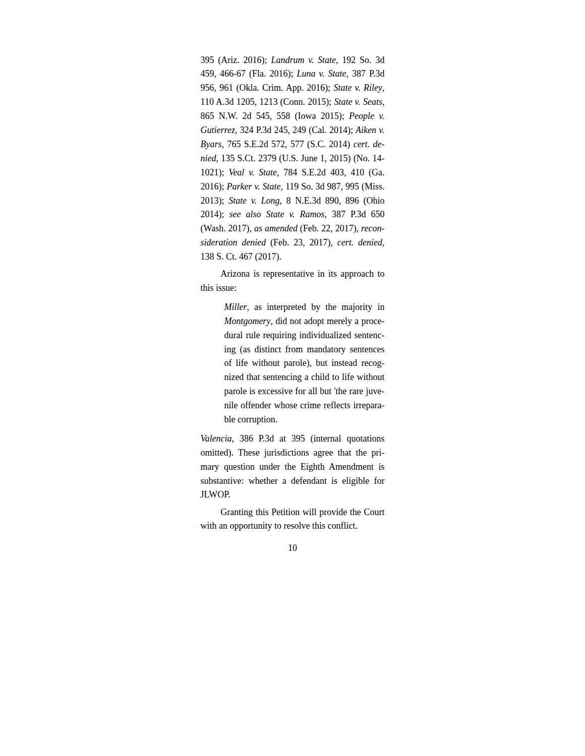395 (Ariz. 2016); Landrum v. State, 192 So. 3d 459, 466-67 (Fla. 2016); Luna v. State, 387 P.3d 956, 961 (Okla. Crim. App. 2016); State v. Riley, 110 A.3d 1205, 1213 (Conn. 2015); State v. Seats, 865 N.W. 2d 545, 558 (Iowa 2015); People v. Gutierrez, 324 P.3d 245, 249 (Cal. 2014); Aiken v. Byars, 765 S.E.2d 572, 577 (S.C. 2014) cert. denied, 135 S.Ct. 2379 (U.S. June 1, 2015) (No. 14-1021); Veal v. State, 784 S.E.2d 403, 410 (Ga. 2016); Parker v. State, 119 So. 3d 987, 995 (Miss. 2013); State v. Long, 8 N.E.3d 890, 896 (Ohio 2014); see also State v. Ramos, 387 P.3d 650 (Wash. 2017), as amended (Feb. 22, 2017), reconsideration denied (Feb. 23, 2017), cert. denied, 138 S. Ct. 467 (2017).
Arizona is representative in its approach to this issue:
Miller, as interpreted by the majority in Montgomery, did not adopt merely a procedural rule requiring individualized sentencing (as distinct from mandatory sentences of life without parole), but instead recognized that sentencing a child to life without parole is excessive for all but 'the rare juvenile offender whose crime reflects irreparable corruption.
Valencia, 386 P.3d at 395 (internal quotations omitted). These jurisdictions agree that the primary question under the Eighth Amendment is substantive: whether a defendant is eligible for JLWOP.
Granting this Petition will provide the Court with an opportunity to resolve this conflict.
10